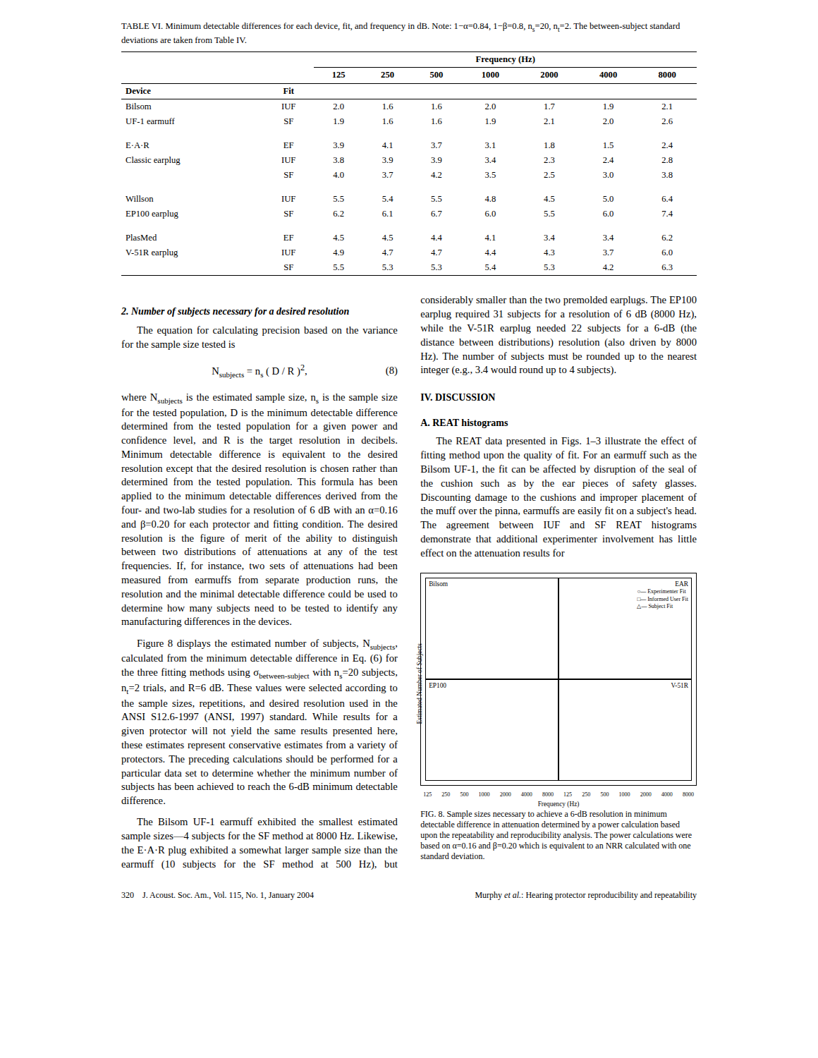TABLE VI. Minimum detectable differences for each device, fit, and frequency in dB. Note: 1−α=0.84, 1−β=0.8, n s =20, n t =2. The between-subject standard deviations are taken from Table IV.
| | | Frequency (Hz) |
| --- | --- | --- |
| 125 | 250 | 500 | 1000 | 2000 | 4000 | 8000 |
| Device | Fit | |
| Bilsom | IUF | 2.0 | 1.6 | 1.6 | 2.0 | 1.7 | 1.9 | 2.1 |
| UF-1 earmuff | SF | 1.9 | 1.6 | 1.6 | 1.9 | 2.1 | 2.0 | 2.6 |
| E·A·R | EF | 3.9 | 4.1 | 3.7 | 3.1 | 1.8 | 1.5 | 2.4 |
| Classic earplug | IUF | 3.8 | 3.9 | 3.9 | 3.4 | 2.3 | 2.4 | 2.8 |
| | SF | 4.0 | 3.7 | 4.2 | 3.5 | 2.5 | 3.0 | 3.8 |
| Willson | IUF | 5.5 | 5.4 | 5.5 | 4.8 | 4.5 | 5.0 | 6.4 |
| EP100 earplug | SF | 6.2 | 6.1 | 6.7 | 6.0 | 5.5 | 6.0 | 7.4 |
| PlasMed | EF | 4.5 | 4.5 | 4.4 | 4.1 | 3.4 | 3.4 | 6.2 |
| V-51R earplug | IUF | 4.9 | 4.7 | 4.7 | 4.4 | 4.3 | 3.7 | 6.0 |
| | SF | 5.5 | 5.3 | 5.3 | 5.4 | 5.3 | 4.2 | 6.3 |
2. Number of subjects necessary for a desired resolution
The equation for calculating precision based on the variance for the sample size tested is
Nsubjects = ns ( D / R )2, (8)
where Nsubjects is the estimated sample size, ns is the sample size for the tested population, D is the minimum detectable difference determined from the tested population for a given power and confidence level, and R is the target resolution in decibels. Minimum detectable difference is equivalent to the desired resolution except that the desired resolution is chosen rather than determined from the tested population. This formula has been applied to the minimum detectable differences derived from the four- and two-lab studies for a resolution of 6 dB with an α=0.16 and β=0.20 for each protector and fitting condition. The desired resolution is the figure of merit of the ability to distinguish between two distributions of attenuations at any of the test frequencies. If, for instance, two sets of attenuations had been measured from earmuffs from separate production runs, the resolution and the minimal detectable difference could be used to determine how many subjects need to be tested to identify any manufacturing differences in the devices.
Figure 8 displays the estimated number of subjects, Nsubjects, calculated from the minimum detectable difference in Eq. (6) for the three fitting methods using σbetween-subject with ns=20 subjects, nt=2 trials, and R=6 dB. These values were selected according to the sample sizes, repetitions, and desired resolution used in the ANSI S12.6-1997 (ANSI, 1997) standard. While results for a given protector will not yield the same results presented here, these estimates represent conservative estimates from a variety of protectors. The preceding calculations should be performed for a particular data set to determine whether the minimum number of subjects has been achieved to reach the 6-dB minimum detectable difference.
The Bilsom UF-1 earmuff exhibited the smallest estimated sample sizes—4 subjects for the SF method at 8000 Hz. Likewise, the E·A·R plug exhibited a somewhat larger sample size than the earmuff (10 subjects for the SF method at 500 Hz), but considerably smaller than the two premolded earplugs. The EP100 earplug required 31 subjects for a resolution of 6 dB (8000 Hz), while the V-51R earplug needed 22 subjects for a 6-dB (the distance between distributions) resolution (also driven by 8000 Hz). The number of subjects must be rounded up to the nearest integer (e.g., 3.4 would round up to 4 subjects).
IV. DISCUSSION
A. REAT histograms
The REAT data presented in Figs. 1–3 illustrate the effect of fitting method upon the quality of fit. For an earmuff such as the Bilsom UF-1, the fit can be affected by disruption of the seal of the cushion such as by the ear pieces of safety glasses. Discounting damage to the cushions and improper placement of the muff over the pinna, earmuffs are easily fit on a subject's head. The agreement between IUF and SF REAT histograms demonstrate that additional experimenter involvement has little effect on the attenuation results for
Bilsom
EAR
○— Experimenter Fit
□— Informed User Fit
△— Subject Fit
EP100
V-51R
Estimated Number of Subjects
1252505001000200040008000 1252505001000200040008000
Frequency (Hz)
FIG. 8. Sample sizes necessary to achieve a 6-dB resolution in minimum detectable difference in attenuation determined by a power calculation based upon the repeatability and reproducibility analysis. The power calculations were based on α=0.16 and β=0.20 which is equivalent to an NRR calculated with one standard deviation.
320 J. Acoust. Soc. Am., Vol. 115, No. 1, January 2004
Murphy et al.: Hearing protector reproducibility and repeatability